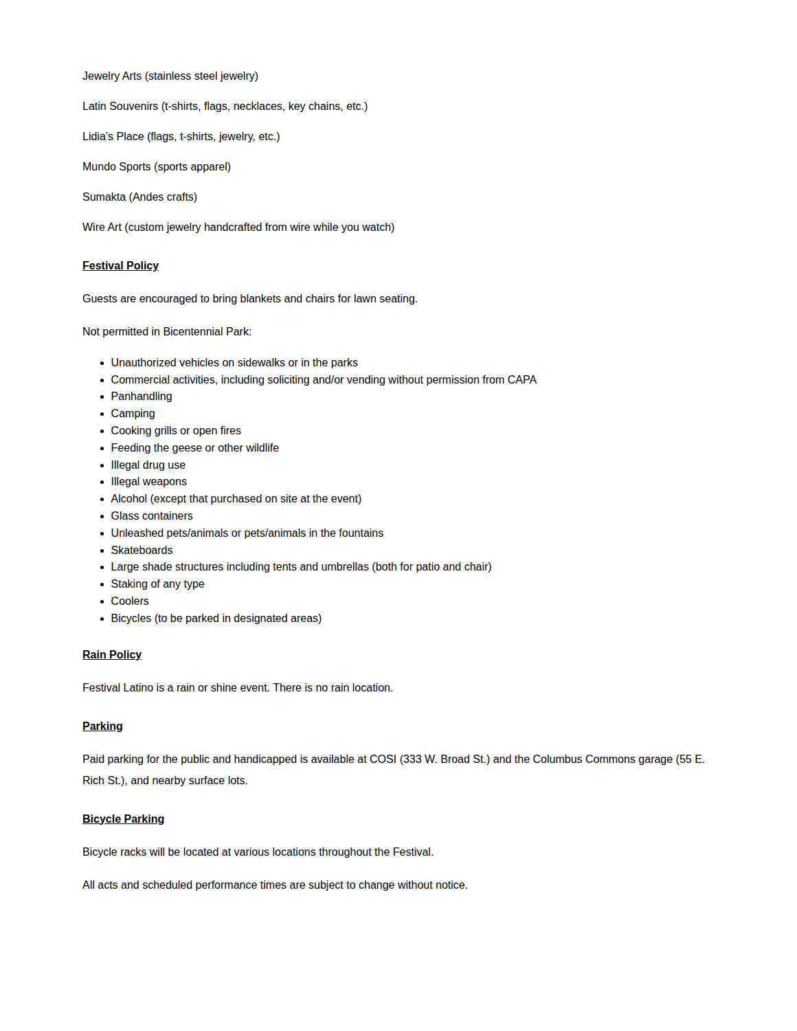Jewelry Arts (stainless steel jewelry)
Latin Souvenirs (t-shirts, flags, necklaces, key chains, etc.)
Lidia’s Place (flags, t-shirts, jewelry, etc.)
Mundo Sports (sports apparel)
Sumakta (Andes crafts)
Wire Art (custom jewelry handcrafted from wire while you watch)
Festival Policy
Guests are encouraged to bring blankets and chairs for lawn seating.
Not permitted in Bicentennial Park:
Unauthorized vehicles on sidewalks or in the parks
Commercial activities, including soliciting and/or vending without permission from CAPA
Panhandling
Camping
Cooking grills or open fires
Feeding the geese or other wildlife
Illegal drug use
Illegal weapons
Alcohol (except that purchased on site at the event)
Glass containers
Unleashed pets/animals or pets/animals in the fountains
Skateboards
Large shade structures including tents and umbrellas (both for patio and chair)
Staking of any type
Coolers
Bicycles (to be parked in designated areas)
Rain Policy
Festival Latino is a rain or shine event. There is no rain location.
Parking
Paid parking for the public and handicapped is available at COSI (333 W. Broad St.) and the Columbus Commons garage (55 E. Rich St.), and nearby surface lots.
Bicycle Parking
Bicycle racks will be located at various locations throughout the Festival.
All acts and scheduled performance times are subject to change without notice.